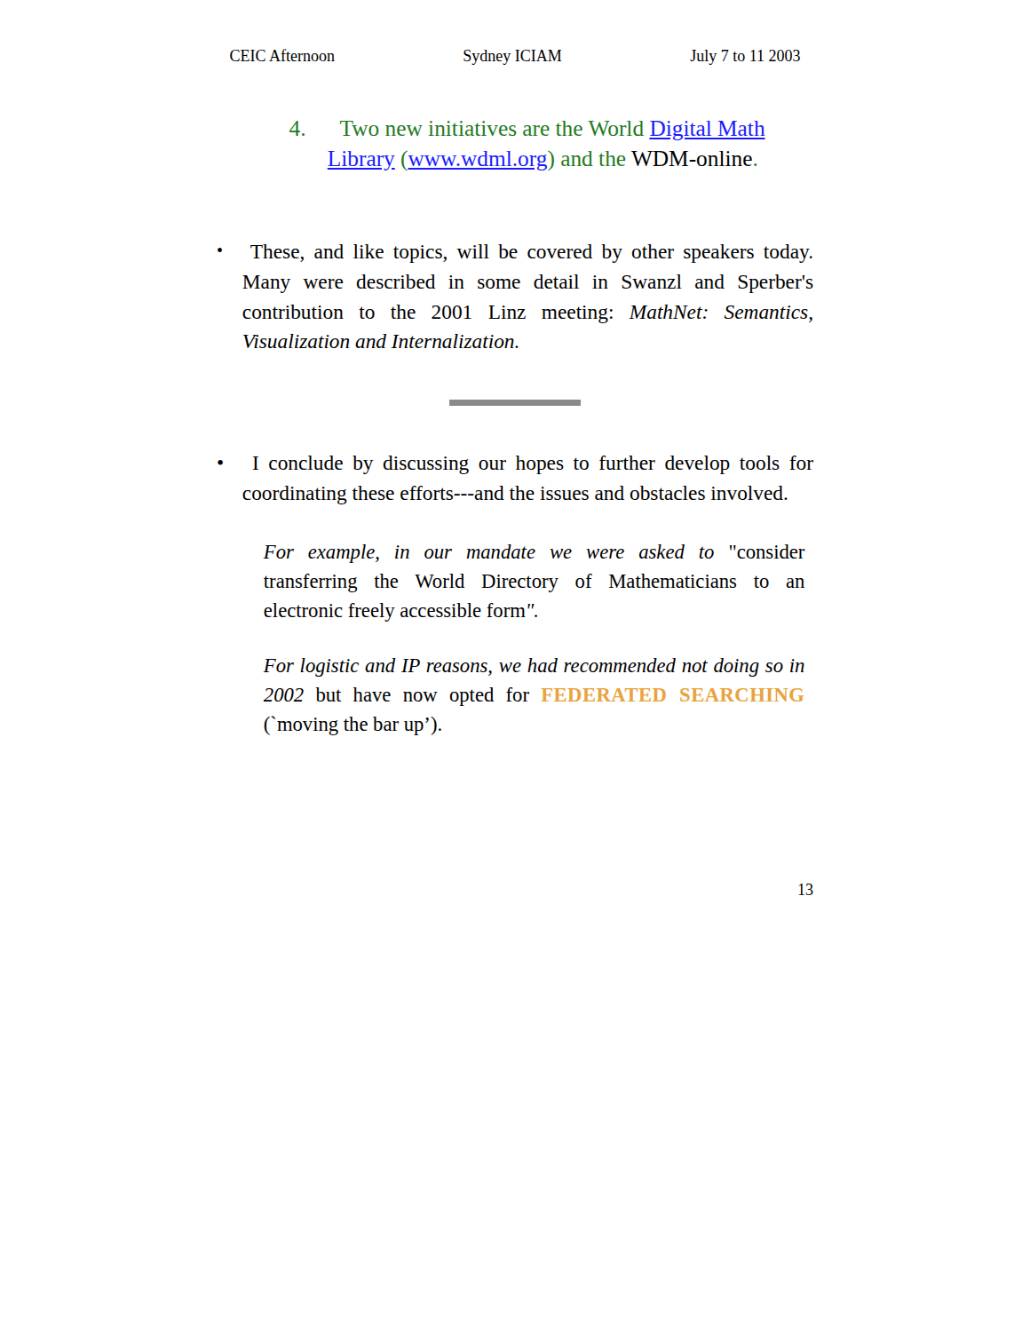CEIC Afternoon Sydney ICIAM July 7 to 11 2003
4. Two new initiatives are the World Digital Math Library (www.wdml.org) and the WDM-online.
• These, and like topics, will be covered by other speakers today. Many were described in some detail in Swanzl and Sperber's contribution to the 2001 Linz meeting: MathNet: Semantics, Visualization and Internalization.
• I conclude by discussing our hopes to further develop tools for coordinating these efforts---and the issues and obstacles involved.
For example, in our mandate we were asked to "consider transferring the World Directory of Mathematicians to an electronic freely accessible form".
For logistic and IP reasons, we had recommended not doing so in 2002 but have now opted for FEDERATED SEARCHING (`moving the bar up’).
13